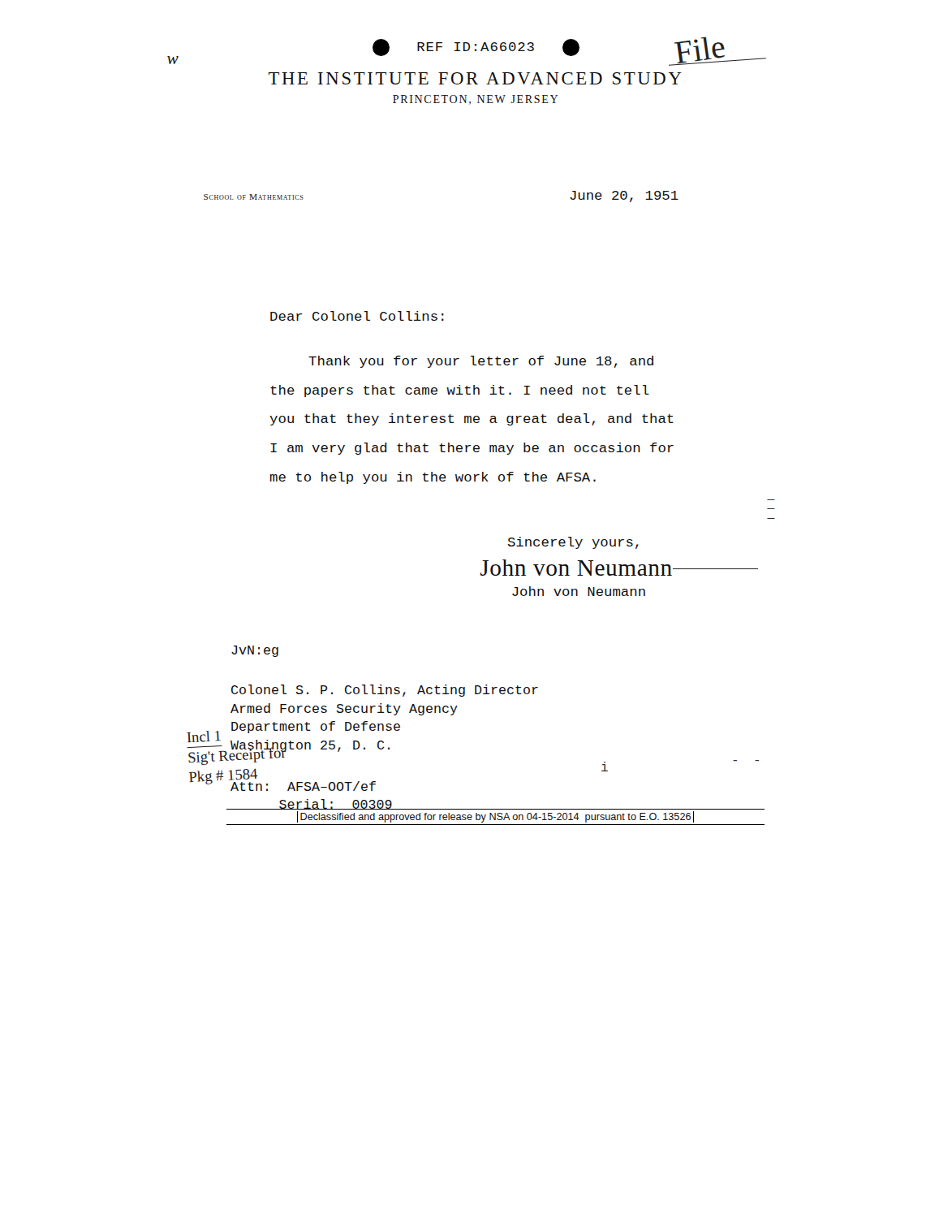w
File
REF ID:A66023
THE INSTITUTE FOR ADVANCED STUDY
PRINCETON, NEW JERSEY
School of Mathematics
June 20, 1951
Dear Colonel Collins:
Thank you for your letter of June 18, and the papers that came with it. I need not tell you that they interest me a great deal, and that I am very glad that there may be an occasion for me to help you in the work of the AFSA.
Sincerely yours,
John von Neumann
John von Neumann
—
—
—
JvN:eg
Colonel S. P. Collins, Acting Director
Armed Forces Security Agency
Department of Defense
Washington 25, D. C.
Attn: AFSA–OOT/ef
Serial: 00309
Incl 1
Sig't Receipt for
Pkg # 1584
i
- -
Declassified and approved for release by NSA on 04-15-2014 pursuant to E.O. 13526